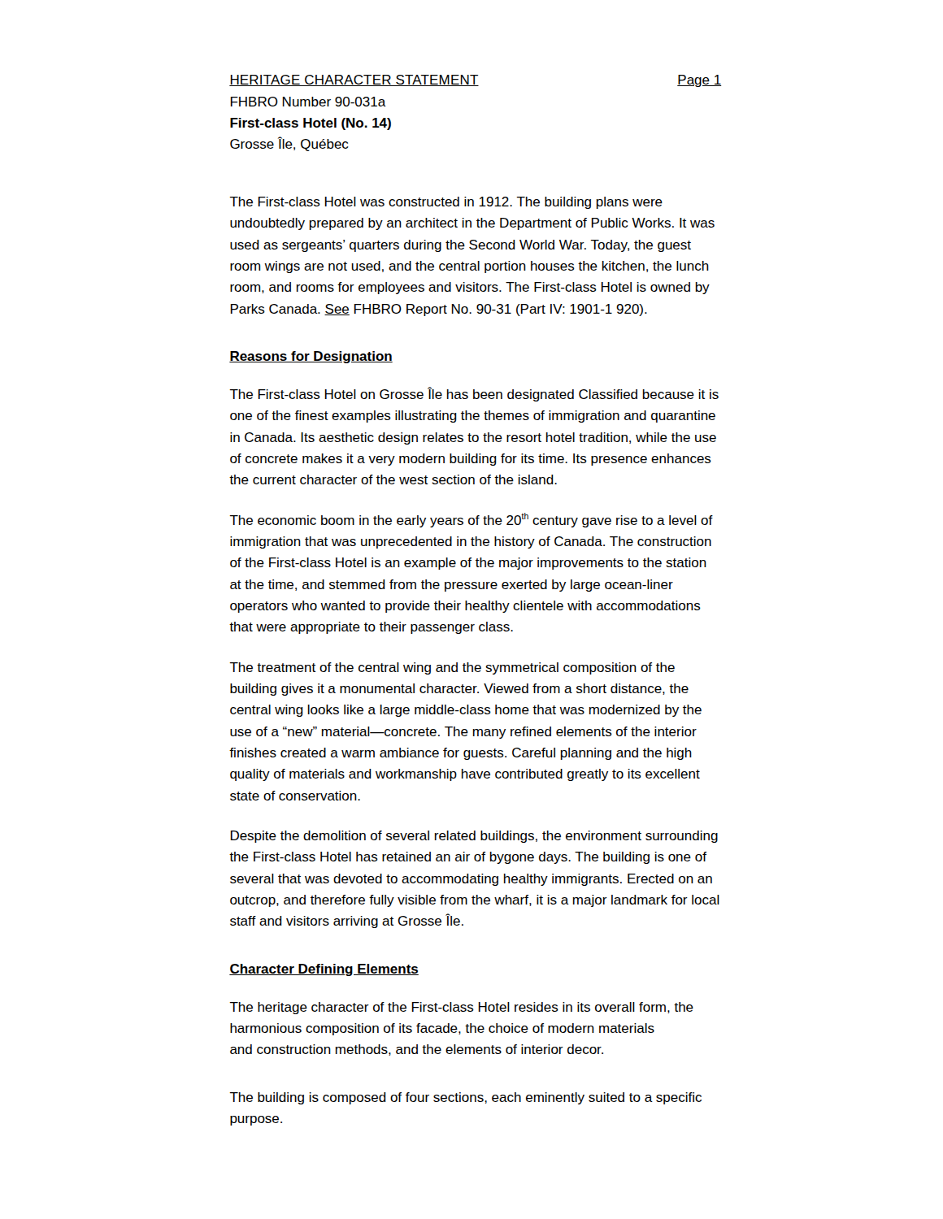HERITAGE CHARACTER STATEMENT Page 1
FHBRO Number 90-031a
First-class Hotel (No. 14)
Grosse Île, Québec
The First-class Hotel was constructed in 1912. The building plans were undoubtedly prepared by an architect in the Department of Public Works. It was used as sergeants’ quarters during the Second World War. Today, the guest room wings are not used, and the central portion houses the kitchen, the lunch room, and rooms for employees and visitors. The First-class Hotel is owned by Parks Canada. See FHBRO Report No. 90-31 (Part IV: 1901-1 920).
Reasons for Designation
The First-class Hotel on Grosse Île has been designated Classified because it is one of the finest examples illustrating the themes of immigration and quarantine in Canada. Its aesthetic design relates to the resort hotel tradition, while the use of concrete makes it a very modern building for its time. Its presence enhances the current character of the west section of the island.
The economic boom in the early years of the 20th century gave rise to a level of immigration that was unprecedented in the history of Canada. The construction of the First-class Hotel is an example of the major improvements to the station at the time, and stemmed from the pressure exerted by large ocean-liner operators who wanted to provide their healthy clientele with accommodations that were appropriate to their passenger class.
The treatment of the central wing and the symmetrical composition of the building gives it a monumental character. Viewed from a short distance, the central wing looks like a large middle-class home that was modernized by the use of a “new” material—concrete. The many refined elements of the interior finishes created a warm ambiance for guests. Careful planning and the high quality of materials and workmanship have contributed greatly to its excellent state of conservation.
Despite the demolition of several related buildings, the environment surrounding the First-class Hotel has retained an air of bygone days. The building is one of several that was devoted to accommodating healthy immigrants. Erected on an outcrop, and therefore fully visible from the wharf, it is a major landmark for local staff and visitors arriving at Grosse Île.
Character Defining Elements
The heritage character of the First-class Hotel resides in its overall form, the
harmonious composition of its facade, the choice of modern materials
and construction methods, and the elements of interior decor.
The building is composed of four sections, each eminently suited to a specific purpose.